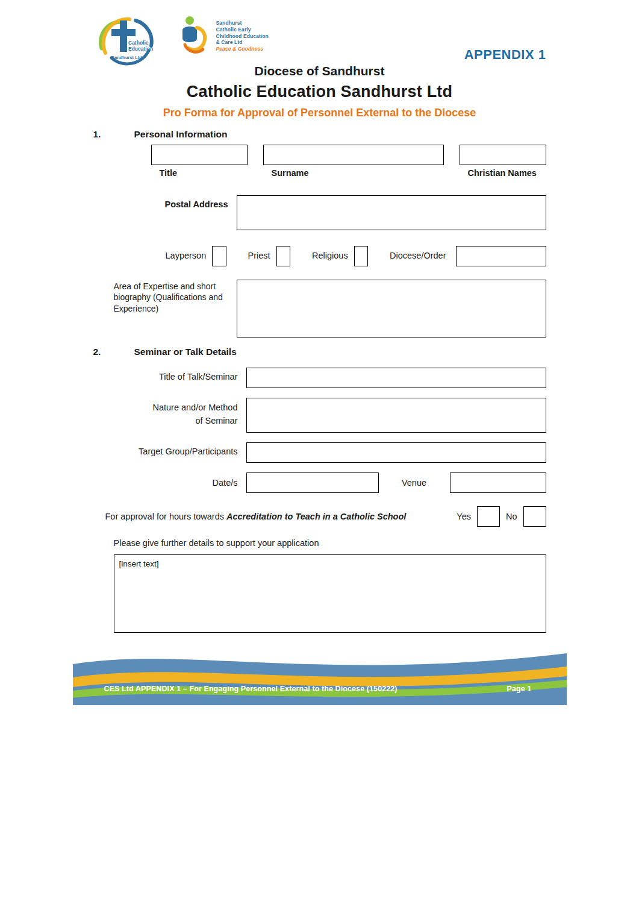Catholic Education Sandhurst Ltd
Sandhurst
Catholic Early
Childhood Education
& Care Ltd
Peace & Goodness
APPENDIX 1
Diocese of Sandhurst
Catholic Education Sandhurst Ltd
Pro Forma for Approval of Personnel External to the Diocese
1. Personal Information
Title
Surname
Christian Names
Postal Address
Layperson Priest Religious Diocese/Order
Area of Expertise and short biography (Qualifications and Experience)
2. Seminar or Talk Details
Title of Talk/Seminar
Nature and/or Method
of Seminar
Target Group/Participants
Date/s
Venue
For approval for hours towards Accreditation to Teach in a Catholic School Yes No
Please give further details to support your application
[insert text]
CES Ltd APPENDIX 1 – For Engaging Personnel External to the Diocese (150222) Page 1